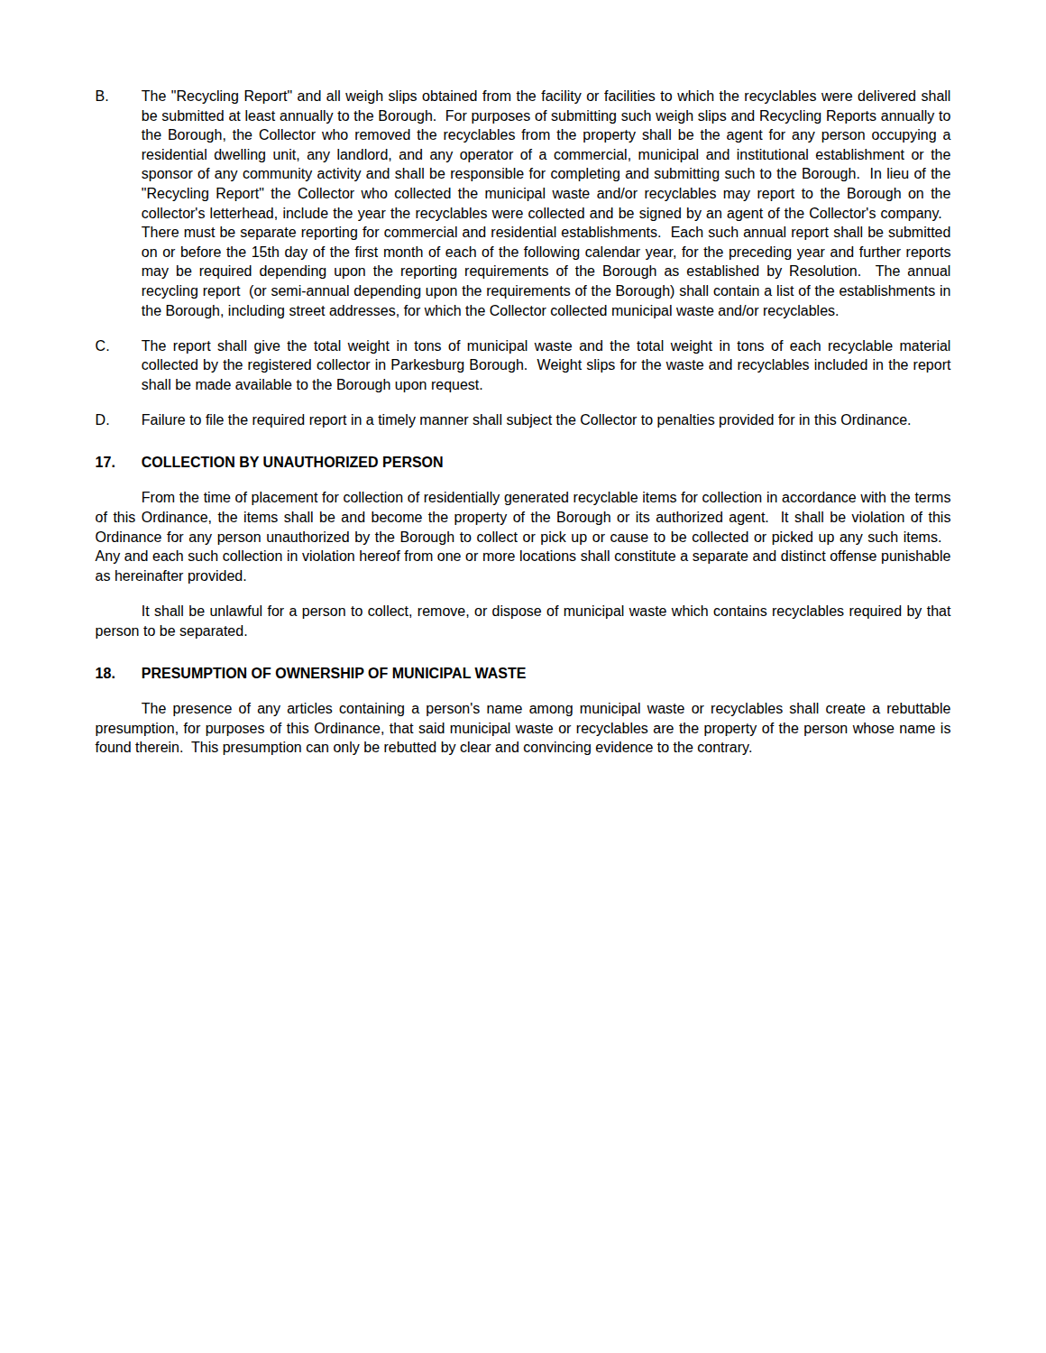B. The "Recycling Report" and all weigh slips obtained from the facility or facilities to which the recyclables were delivered shall be submitted at least annually to the Borough. For purposes of submitting such weigh slips and Recycling Reports annually to the Borough, the Collector who removed the recyclables from the property shall be the agent for any person occupying a residential dwelling unit, any landlord, and any operator of a commercial, municipal and institutional establishment or the sponsor of any community activity and shall be responsible for completing and submitting such to the Borough. In lieu of the "Recycling Report" the Collector who collected the municipal waste and/or recyclables may report to the Borough on the collector's letterhead, include the year the recyclables were collected and be signed by an agent of the Collector's company. There must be separate reporting for commercial and residential establishments. Each such annual report shall be submitted on or before the 15th day of the first month of each of the following calendar year, for the preceding year and further reports may be required depending upon the reporting requirements of the Borough as established by Resolution. The annual recycling report (or semi-annual depending upon the requirements of the Borough) shall contain a list of the establishments in the Borough, including street addresses, for which the Collector collected municipal waste and/or recyclables.
C. The report shall give the total weight in tons of municipal waste and the total weight in tons of each recyclable material collected by the registered collector in Parkesburg Borough. Weight slips for the waste and recyclables included in the report shall be made available to the Borough upon request.
D. Failure to file the required report in a timely manner shall subject the Collector to penalties provided for in this Ordinance.
17. COLLECTION BY UNAUTHORIZED PERSON
From the time of placement for collection of residentially generated recyclable items for collection in accordance with the terms of this Ordinance, the items shall be and become the property of the Borough or its authorized agent. It shall be violation of this Ordinance for any person unauthorized by the Borough to collect or pick up or cause to be collected or picked up any such items. Any and each such collection in violation hereof from one or more locations shall constitute a separate and distinct offense punishable as hereinafter provided.
It shall be unlawful for a person to collect, remove, or dispose of municipal waste which contains recyclables required by that person to be separated.
18. PRESUMPTION OF OWNERSHIP OF MUNICIPAL WASTE
The presence of any articles containing a person's name among municipal waste or recyclables shall create a rebuttable presumption, for purposes of this Ordinance, that said municipal waste or recyclables are the property of the person whose name is found therein. This presumption can only be rebutted by clear and convincing evidence to the contrary.